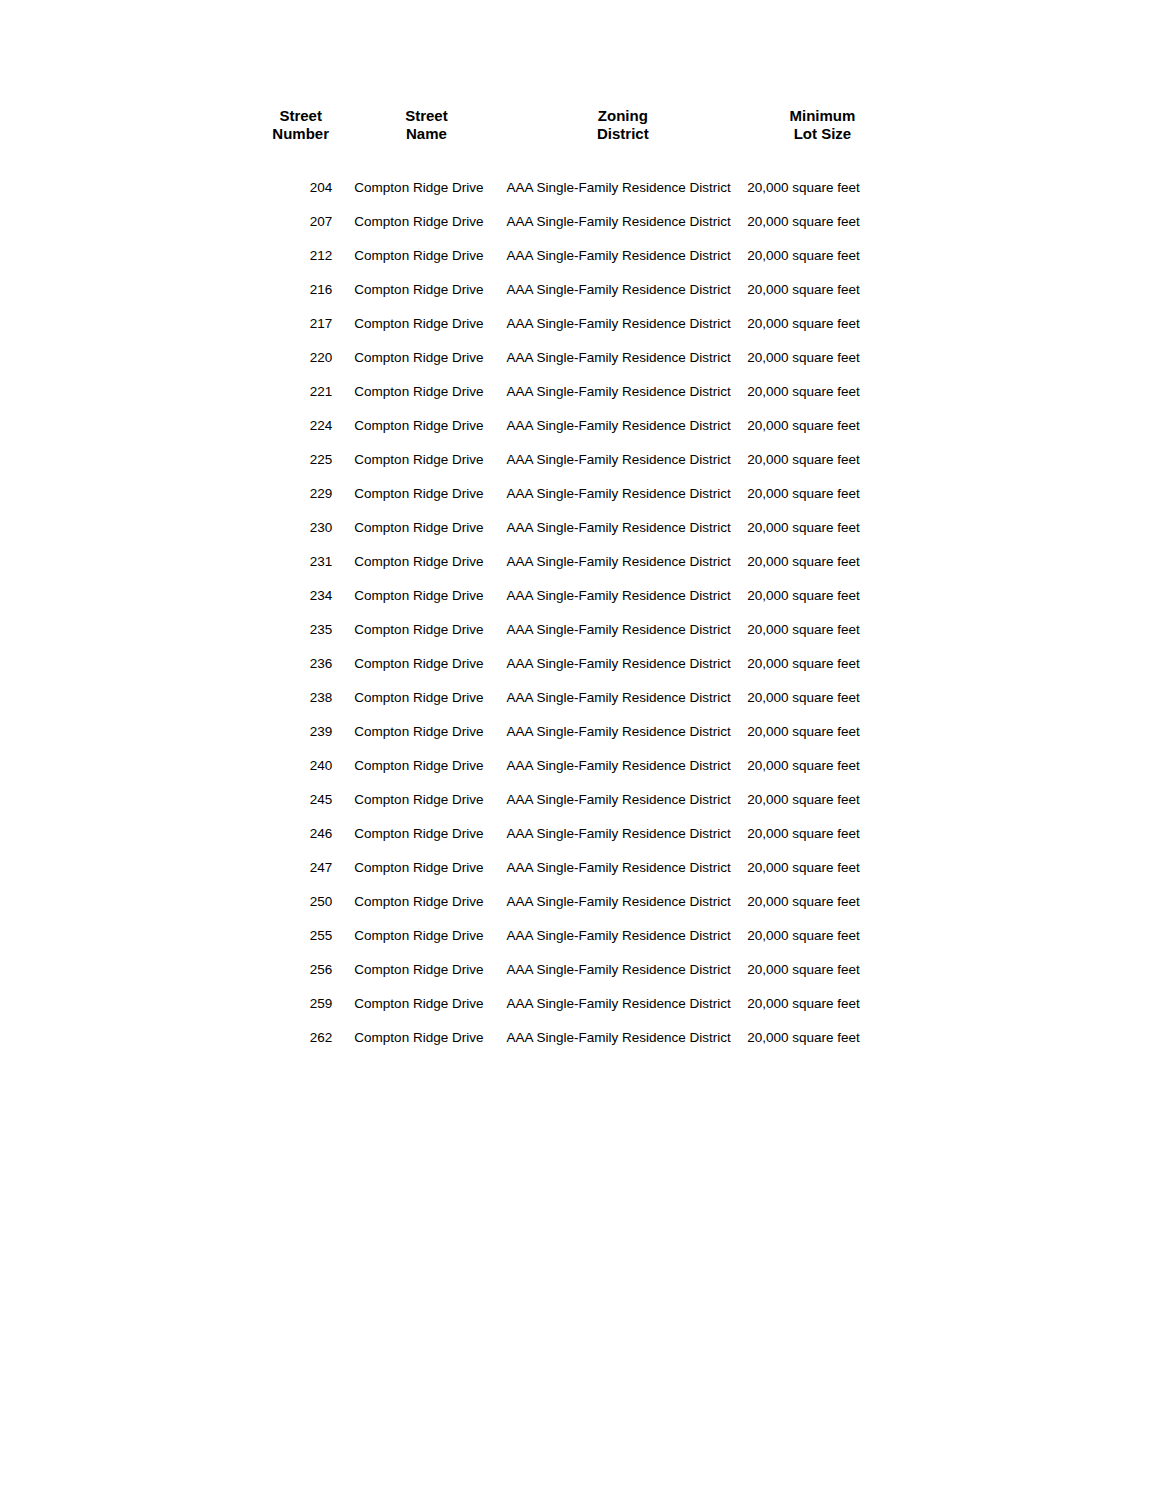| Street Number | Street Name | Zoning District | Minimum Lot Size |
| --- | --- | --- | --- |
| 204 | Compton Ridge Drive | AAA Single-Family Residence District | 20,000 square feet |
| 207 | Compton Ridge Drive | AAA Single-Family Residence District | 20,000 square feet |
| 212 | Compton Ridge Drive | AAA Single-Family Residence District | 20,000 square feet |
| 216 | Compton Ridge Drive | AAA Single-Family Residence District | 20,000 square feet |
| 217 | Compton Ridge Drive | AAA Single-Family Residence District | 20,000 square feet |
| 220 | Compton Ridge Drive | AAA Single-Family Residence District | 20,000 square feet |
| 221 | Compton Ridge Drive | AAA Single-Family Residence District | 20,000 square feet |
| 224 | Compton Ridge Drive | AAA Single-Family Residence District | 20,000 square feet |
| 225 | Compton Ridge Drive | AAA Single-Family Residence District | 20,000 square feet |
| 229 | Compton Ridge Drive | AAA Single-Family Residence District | 20,000 square feet |
| 230 | Compton Ridge Drive | AAA Single-Family Residence District | 20,000 square feet |
| 231 | Compton Ridge Drive | AAA Single-Family Residence District | 20,000 square feet |
| 234 | Compton Ridge Drive | AAA Single-Family Residence District | 20,000 square feet |
| 235 | Compton Ridge Drive | AAA Single-Family Residence District | 20,000 square feet |
| 236 | Compton Ridge Drive | AAA Single-Family Residence District | 20,000 square feet |
| 238 | Compton Ridge Drive | AAA Single-Family Residence District | 20,000 square feet |
| 239 | Compton Ridge Drive | AAA Single-Family Residence District | 20,000 square feet |
| 240 | Compton Ridge Drive | AAA Single-Family Residence District | 20,000 square feet |
| 245 | Compton Ridge Drive | AAA Single-Family Residence District | 20,000 square feet |
| 246 | Compton Ridge Drive | AAA Single-Family Residence District | 20,000 square feet |
| 247 | Compton Ridge Drive | AAA Single-Family Residence District | 20,000 square feet |
| 250 | Compton Ridge Drive | AAA Single-Family Residence District | 20,000 square feet |
| 255 | Compton Ridge Drive | AAA Single-Family Residence District | 20,000 square feet |
| 256 | Compton Ridge Drive | AAA Single-Family Residence District | 20,000 square feet |
| 259 | Compton Ridge Drive | AAA Single-Family Residence District | 20,000 square feet |
| 262 | Compton Ridge Drive | AAA Single-Family Residence District | 20,000 square feet |